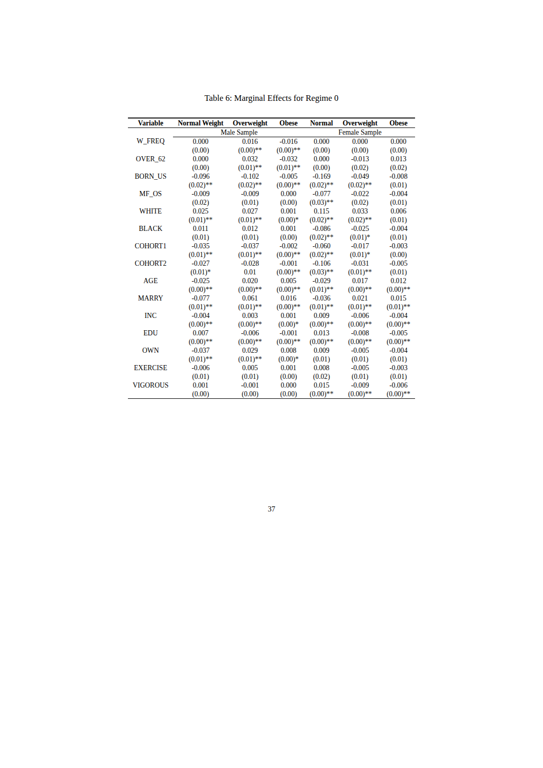Table 6: Marginal Effects for Regime 0
| Variable | Normal Weight | Overweight | Obese | Normal | Overweight | Obese |
| --- | --- | --- | --- | --- | --- | --- |
| | Male Sample | Female Sample |
| W_FREQ | 0.000 | 0.016 | -0.016 | 0.000 | 0.000 | 0.000 |
| | (0.00) | (0.00)** | (0.00)** | (0.00) | (0.00) | (0.00) |
| OVER_62 | 0.000 | 0.032 | -0.032 | 0.000 | -0.013 | 0.013 |
| | (0.00) | (0.01)** | (0.01)** | (0.00) | (0.02) | (0.02) |
| BORN_US | -0.096 | -0.102 | -0.005 | -0.169 | -0.049 | -0.008 |
| | (0.02)** | (0.02)** | (0.00)** | (0.02)** | (0.02)** | (0.01) |
| MF_OS | -0.009 | -0.009 | 0.000 | -0.077 | -0.022 | -0.004 |
| | (0.02) | (0.01) | (0.00) | (0.03)** | (0.02) | (0.01) |
| WHITE | 0.025 | 0.027 | 0.001 | 0.115 | 0.033 | 0.006 |
| | (0.01)** | (0.01)** | (0.00)* | (0.02)** | (0.02)** | (0.01) |
| BLACK | 0.011 | 0.012 | 0.001 | -0.086 | -0.025 | -0.004 |
| | (0.01) | (0.01) | (0.00) | (0.02)** | (0.01)* | (0.01) |
| COHORT1 | -0.035 | -0.037 | -0.002 | -0.060 | -0.017 | -0.003 |
| | (0.01)** | (0.01)** | (0.00)** | (0.02)** | (0.01)* | (0.00) |
| COHORT2 | -0.027 | -0.028 | -0.001 | -0.106 | -0.031 | -0.005 |
| | (0.01)* | 0.01 | (0.00)** | (0.03)** | (0.01)** | (0.01) |
| AGE | -0.025 | 0.020 | 0.005 | -0.029 | 0.017 | 0.012 |
| | (0.00)** | (0.00)** | (0.00)** | (0.01)** | (0.00)** | (0.00)** |
| MARRY | -0.077 | 0.061 | 0.016 | -0.036 | 0.021 | 0.015 |
| | (0.01)** | (0.01)** | (0.00)** | (0.01)** | (0.01)** | (0.01)** |
| INC | -0.004 | 0.003 | 0.001 | 0.009 | -0.006 | -0.004 |
| | (0.00)** | (0.00)** | (0.00)* | (0.00)** | (0.00)** | (0.00)** |
| EDU | 0.007 | -0.006 | -0.001 | 0.013 | -0.008 | -0.005 |
| | (0.00)** | (0.00)** | (0.00)** | (0.00)** | (0.00)** | (0.00)** |
| OWN | -0.037 | 0.029 | 0.008 | 0.009 | -0.005 | -0.004 |
| | (0.01)** | (0.01)** | (0.00)* | (0.01) | (0.01) | (0.01) |
| EXERCISE | -0.006 | 0.005 | 0.001 | 0.008 | -0.005 | -0.003 |
| | (0.01) | (0.01) | (0.00) | (0.02) | (0.01) | (0.01) |
| VIGOROUS | 0.001 | -0.001 | 0.000 | 0.015 | -0.009 | -0.006 |
| | (0.00) | (0.00) | (0.00) | (0.00)** | (0.00)** | (0.00)** |
37